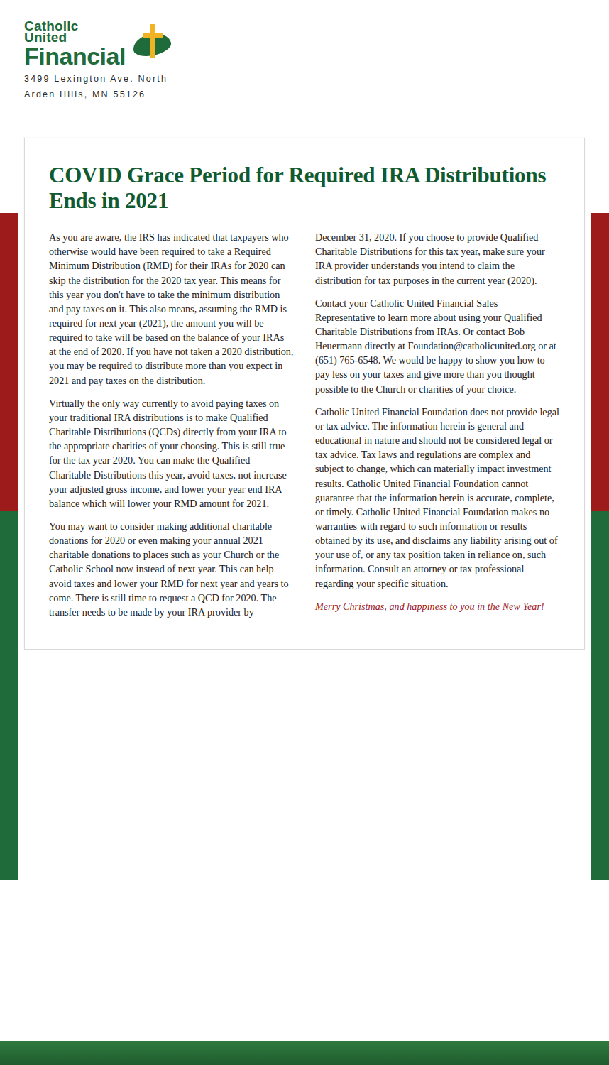Catholic United Financial
3499 Lexington Ave. North
Arden Hills, MN 55126
COVID Grace Period for Required IRA Distributions Ends in 2021
As you are aware, the IRS has indicated that taxpayers who otherwise would have been required to take a Required Minimum Distribution (RMD) for their IRAs for 2020 can skip the distribution for the 2020 tax year. This means for this year you don't have to take the minimum distribution and pay taxes on it. This also means, assuming the RMD is required for next year (2021), the amount you will be required to take will be based on the balance of your IRAs at the end of 2020. If you have not taken a 2020 distribution, you may be required to distribute more than you expect in 2021 and pay taxes on the distribution.
Virtually the only way currently to avoid paying taxes on your traditional IRA distributions is to make Qualified Charitable Distributions (QCDs) directly from your IRA to the appropriate charities of your choosing. This is still true for the tax year 2020. You can make the Qualified Charitable Distributions this year, avoid taxes, not increase your adjusted gross income, and lower your year end IRA balance which will lower your RMD amount for 2021.
You may want to consider making additional charitable donations for 2020 or even making your annual 2021 charitable donations to places such as your Church or the Catholic School now instead of next year. This can help avoid taxes and lower your RMD for next year and years to come. There is still time to request a QCD for 2020. The transfer needs to be made by your IRA provider by December 31, 2020. If you choose to provide Qualified Charitable Distributions for this tax year, make sure your IRA provider understands you intend to claim the distribution for tax purposes in the current year (2020).
Contact your Catholic United Financial Sales Representative to learn more about using your Qualified Charitable Distributions from IRAs. Or contact Bob Heuermann directly at Foundation@catholicunited.org or at (651) 765-6548. We would be happy to show you how to pay less on your taxes and give more than you thought possible to the Church or charities of your choice.
Catholic United Financial Foundation does not provide legal or tax advice. The information herein is general and educational in nature and should not be considered legal or tax advice. Tax laws and regulations are complex and subject to change, which can materially impact investment results. Catholic United Financial Foundation cannot guarantee that the information herein is accurate, complete, or timely. Catholic United Financial Foundation makes no warranties with regard to such information or results obtained by its use, and disclaims any liability arising out of your use of, or any tax position taken in reliance on, such information. Consult an attorney or tax professional regarding your specific situation.
Merry Christmas, and happiness to you in the New Year!